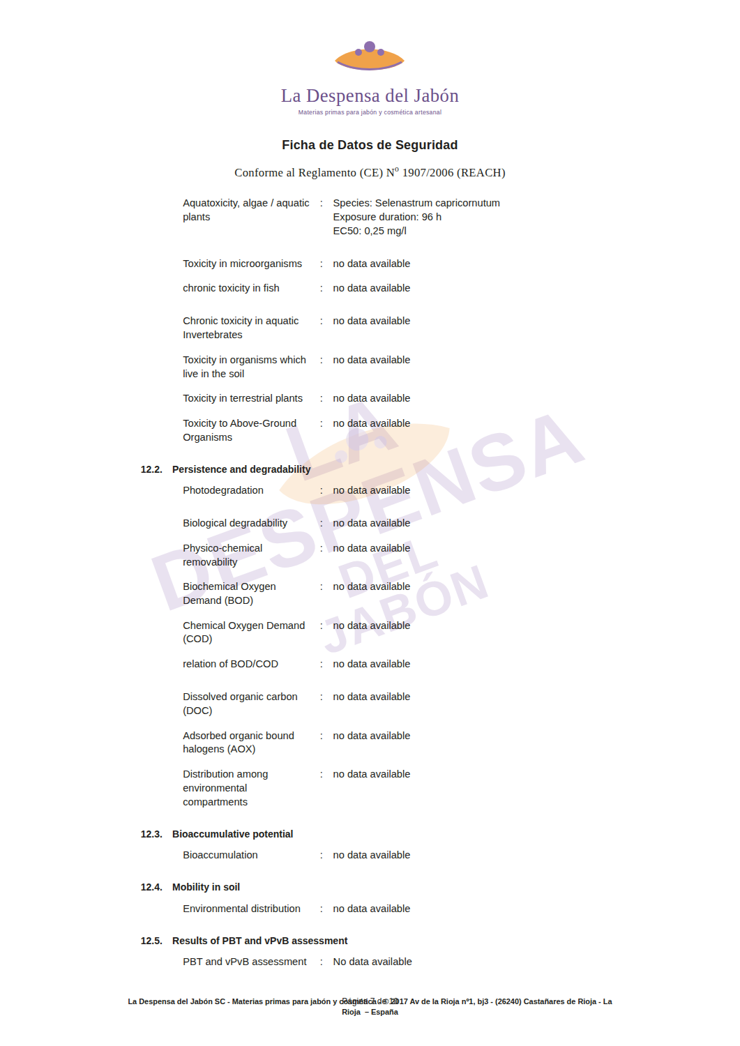LA DESPENSA
DEL
JABÓN
La Despensa del Jabón
Materias primas para jabón y cosmética artesanal
Ficha de Datos de Seguridad
Conforme al Reglamento (CE) No 1907/2006 (REACH)
Aquatoxicity, algae / aquatic plants
:
Species: Selenastrum capricornutum
Exposure duration: 96 h
EC50: 0,25 mg/l
Toxicity in microorganisms
:
no data available
chronic toxicity in fish
:
no data available
Chronic toxicity in aquatic Invertebrates
:
no data available
Toxicity in organisms which live in the soil
:
no data available
Toxicity in terrestrial plants
:
no data available
Toxicity to Above-Ground Organisms
:
no data available
12.2.
Persistence and degradability
Photodegradation
:
no data available
Biological degradability
:
no data available
Physico-chemical removability
:
no data available
Biochemical Oxygen Demand (BOD)
:
no data available
Chemical Oxygen Demand (COD)
:
no data available
relation of BOD/COD
:
no data available
Dissolved organic carbon (DOC)
:
no data available
Adsorbed organic bound halogens (AOX)
:
no data available
Distribution among environmental compartments
:
no data available
12.3.
Bioaccumulative potential
Bioaccumulation
:
no data available
12.4.
Mobility in soil
Environmental distribution
:
no data available
12.5.
Results of PBT and vPvB assessment
PBT and vPvB assessment
:
No data available
Página 7 de 10
La Despensa del Jabón SC - Materias primas para jabón y cosmética - © 2017 Av de la Rioja nº1, bj3 - (26240) Castañares de Rioja - La Rioja – España